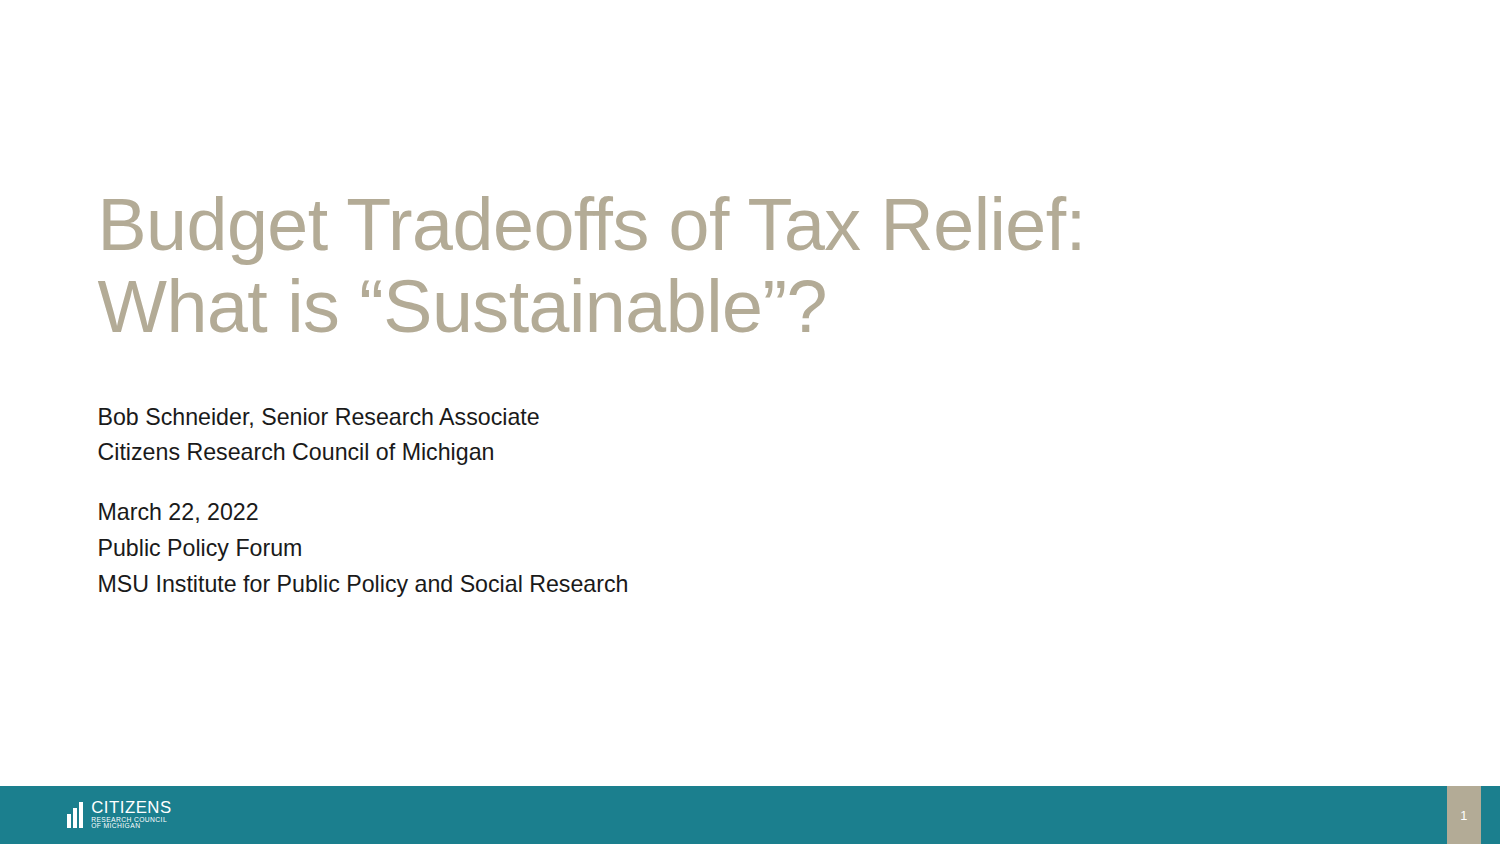Budget Tradeoffs of Tax Relief:
What is “Sustainable”?
Bob Schneider, Senior Research Associate
Citizens Research Council of Michigan March 22, 2022
Public Policy Forum
MSU Institute for Public Policy and Social Research
CITIZENS RESEARCH COUNCIL OF MICHIGAN
1